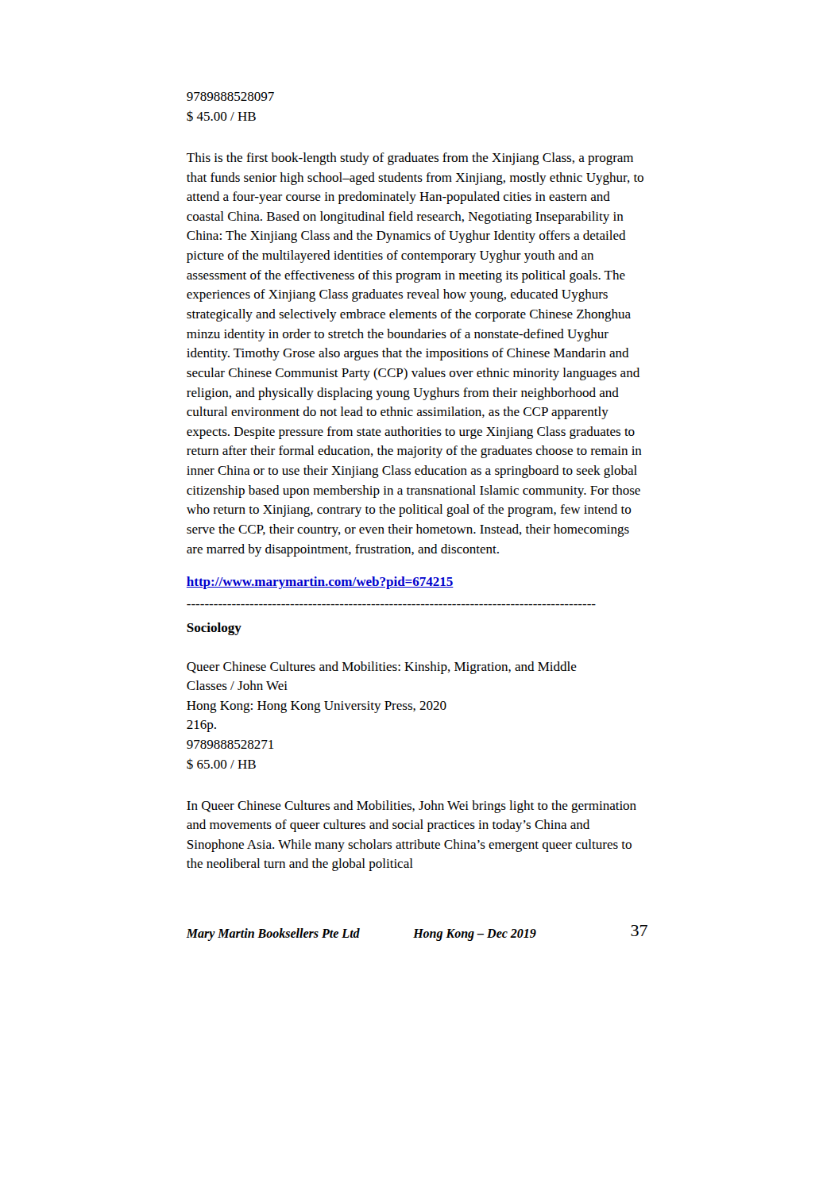9789888528097 $ 45.00 / HB
This is the first book-length study of graduates from the Xinjiang Class, a program that funds senior high school–aged students from Xinjiang, mostly ethnic Uyghur, to attend a four-year course in predominately Han-populated cities in eastern and coastal China. Based on longitudinal field research, Negotiating Inseparability in China: The Xinjiang Class and the Dynamics of Uyghur Identity offers a detailed picture of the multilayered identities of contemporary Uyghur youth and an assessment of the effectiveness of this program in meeting its political goals. The experiences of Xinjiang Class graduates reveal how young, educated Uyghurs strategically and selectively embrace elements of the corporate Chinese Zhonghua minzu identity in order to stretch the boundaries of a nonstate-defined Uyghur identity. Timothy Grose also argues that the impositions of Chinese Mandarin and secular Chinese Communist Party (CCP) values over ethnic minority languages and religion, and physically displacing young Uyghurs from their neighborhood and cultural environment do not lead to ethnic assimilation, as the CCP apparently expects. Despite pressure from state authorities to urge Xinjiang Class graduates to return after their formal education, the majority of the graduates choose to remain in inner China or to use their Xinjiang Class education as a springboard to seek global citizenship based upon membership in a transnational Islamic community. For those who return to Xinjiang, contrary to the political goal of the program, few intend to serve the CCP, their country, or even their hometown. Instead, their homecomings are marred by disappointment, frustration, and discontent.
http://www.marymartin.com/web?pid=674215
-------------------------------------------------------------------------------------------
Sociology
Queer Chinese Cultures and Mobilities: Kinship, Migration, and Middle Classes / John Wei Hong Kong: Hong Kong University Press, 2020 216p. 9789888528271 $ 65.00 / HB
In Queer Chinese Cultures and Mobilities, John Wei brings light to the germination and movements of queer cultures and social practices in today’s China and Sinophone Asia. While many scholars attribute China’s emergent queer cultures to the neoliberal turn and the global political
Mary Martin Booksellers Pte Ltd
Hong Kong – Dec 2019
37